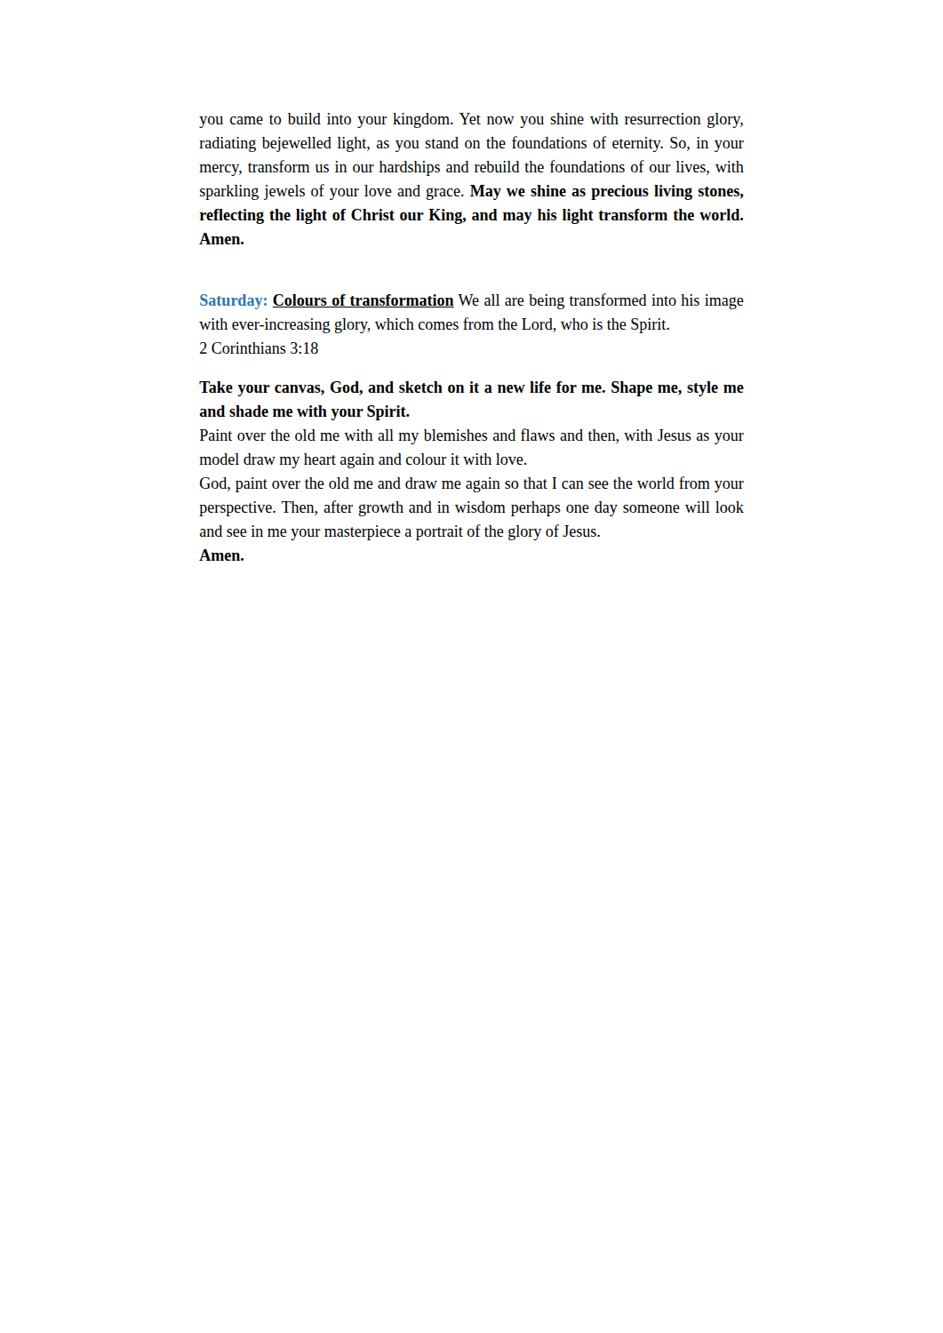you came to build into your kingdom. Yet now you shine with resurrection glory, radiating bejewelled light, as you stand on the foundations of eternity. So, in your mercy, transform us in our hardships and rebuild the foundations of our lives, with sparkling jewels of your love and grace. May we shine as precious living stones, reflecting the light of Christ our King, and may his light transform the world. Amen.
Saturday: Colours of transformation We all are being transformed into his image with ever-increasing glory, which comes from the Lord, who is the Spirit.
2 Corinthians 3:18
Take your canvas, God, and sketch on it a new life for me. Shape me, style me and shade me with your Spirit.
Paint over the old me with all my blemishes and flaws and then, with Jesus as your model draw my heart again and colour it with love.
God, paint over the old me and draw me again so that I can see the world from your perspective. Then, after growth and in wisdom perhaps one day someone will look and see in me your masterpiece a portrait of the glory of Jesus.
Amen.